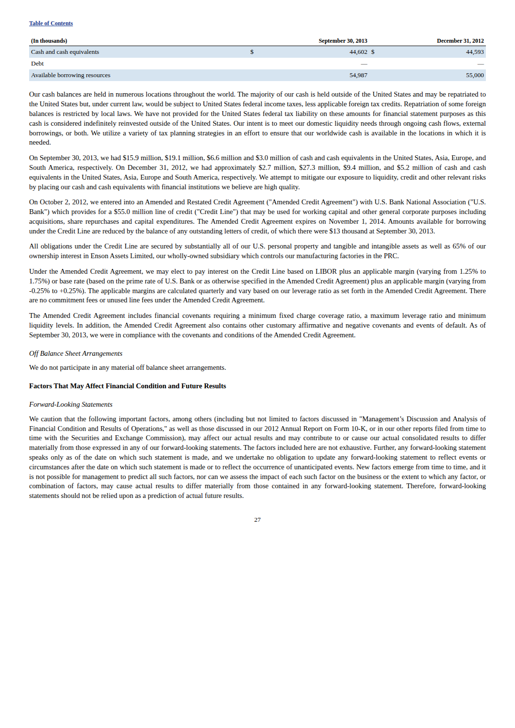Table of Contents
| (In thousands) | September 30, 2013 | December 31, 2012 |
| --- | --- | --- |
| Cash and cash equivalents | $ | 44,602 | $ | 44,593 |
| Debt | | — | | — |
| Available borrowing resources | | 54,987 | | 55,000 |
Our cash balances are held in numerous locations throughout the world. The majority of our cash is held outside of the United States and may be repatriated to the United States but, under current law, would be subject to United States federal income taxes, less applicable foreign tax credits. Repatriation of some foreign balances is restricted by local laws. We have not provided for the United States federal tax liability on these amounts for financial statement purposes as this cash is considered indefinitely reinvested outside of the United States. Our intent is to meet our domestic liquidity needs through ongoing cash flows, external borrowings, or both. We utilize a variety of tax planning strategies in an effort to ensure that our worldwide cash is available in the locations in which it is needed.
On September 30, 2013, we had $15.9 million, $19.1 million, $6.6 million and $3.0 million of cash and cash equivalents in the United States, Asia, Europe, and South America, respectively. On December 31, 2012, we had approximately $2.7 million, $27.3 million, $9.4 million, and $5.2 million of cash and cash equivalents in the United States, Asia, Europe and South America, respectively. We attempt to mitigate our exposure to liquidity, credit and other relevant risks by placing our cash and cash equivalents with financial institutions we believe are high quality.
On October 2, 2012, we entered into an Amended and Restated Credit Agreement ("Amended Credit Agreement") with U.S. Bank National Association ("U.S. Bank") which provides for a $55.0 million line of credit ("Credit Line") that may be used for working capital and other general corporate purposes including acquisitions, share repurchases and capital expenditures. The Amended Credit Agreement expires on November 1, 2014. Amounts available for borrowing under the Credit Line are reduced by the balance of any outstanding letters of credit, of which there were $13 thousand at September 30, 2013.
All obligations under the Credit Line are secured by substantially all of our U.S. personal property and tangible and intangible assets as well as 65% of our ownership interest in Enson Assets Limited, our wholly-owned subsidiary which controls our manufacturing factories in the PRC.
Under the Amended Credit Agreement, we may elect to pay interest on the Credit Line based on LIBOR plus an applicable margin (varying from 1.25% to 1.75%) or base rate (based on the prime rate of U.S. Bank or as otherwise specified in the Amended Credit Agreement) plus an applicable margin (varying from -0.25% to +0.25%). The applicable margins are calculated quarterly and vary based on our leverage ratio as set forth in the Amended Credit Agreement. There are no commitment fees or unused line fees under the Amended Credit Agreement.
The Amended Credit Agreement includes financial covenants requiring a minimum fixed charge coverage ratio, a maximum leverage ratio and minimum liquidity levels. In addition, the Amended Credit Agreement also contains other customary affirmative and negative covenants and events of default. As of September 30, 2013, we were in compliance with the covenants and conditions of the Amended Credit Agreement.
Off Balance Sheet Arrangements
We do not participate in any material off balance sheet arrangements.
Factors That May Affect Financial Condition and Future Results
Forward-Looking Statements
We caution that the following important factors, among others (including but not limited to factors discussed in "Management’s Discussion and Analysis of Financial Condition and Results of Operations," as well as those discussed in our 2012 Annual Report on Form 10-K, or in our other reports filed from time to time with the Securities and Exchange Commission), may affect our actual results and may contribute to or cause our actual consolidated results to differ materially from those expressed in any of our forward-looking statements. The factors included here are not exhaustive. Further, any forward-looking statement speaks only as of the date on which such statement is made, and we undertake no obligation to update any forward-looking statement to reflect events or circumstances after the date on which such statement is made or to reflect the occurrence of unanticipated events. New factors emerge from time to time, and it is not possible for management to predict all such factors, nor can we assess the impact of each such factor on the business or the extent to which any factor, or combination of factors, may cause actual results to differ materially from those contained in any forward-looking statement. Therefore, forward-looking statements should not be relied upon as a prediction of actual future results.
27